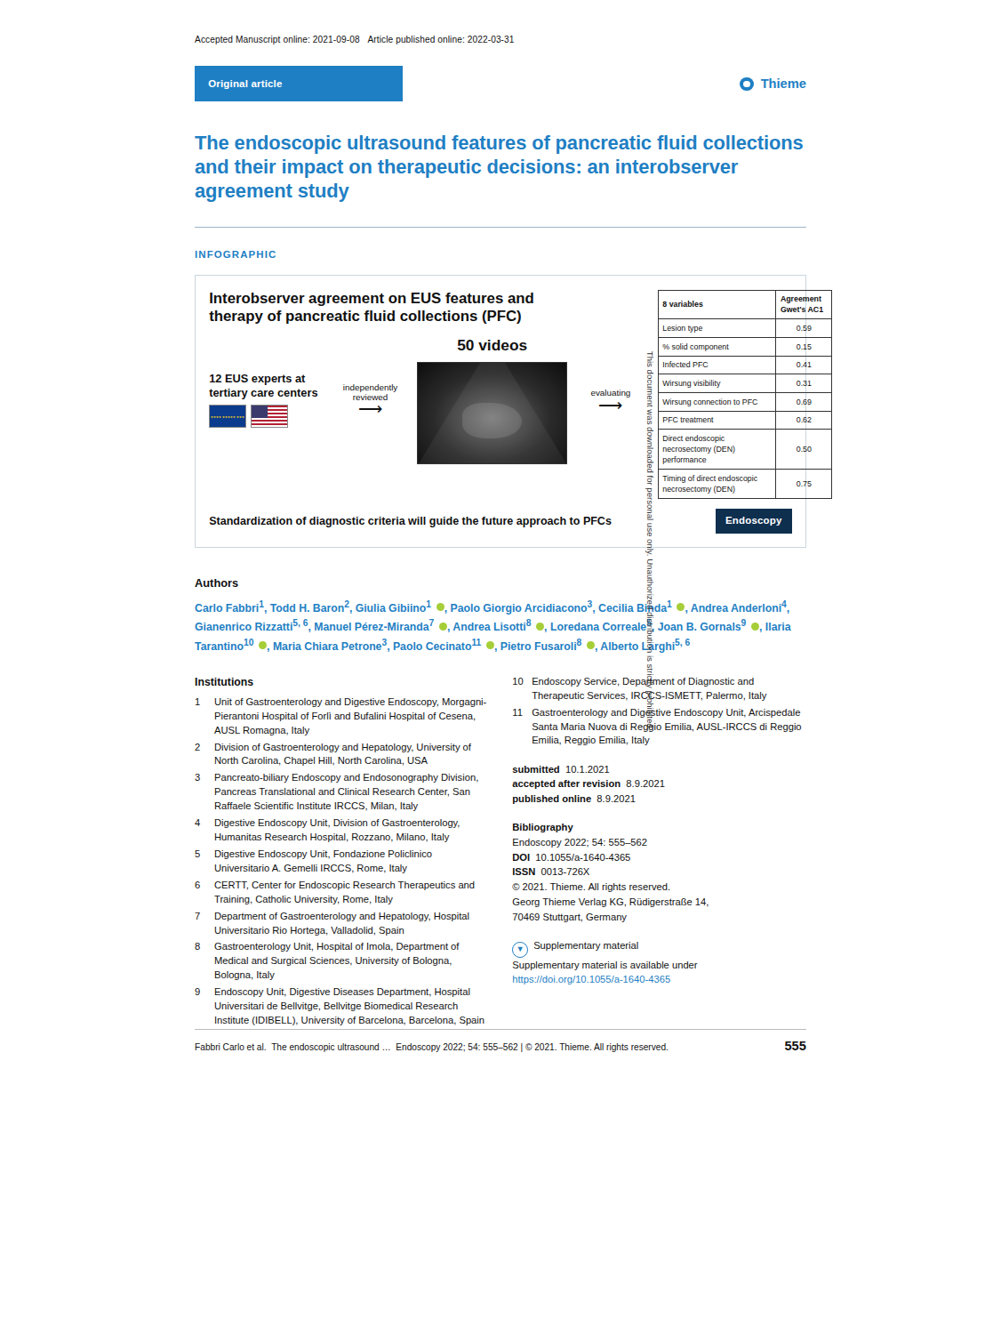Accepted Manuscript online: 2021-09-08 Article published online: 2022-03-31
Original article
Thieme
The endoscopic ultrasound features of pancreatic fluid collections and their impact on therapeutic decisions: an interobserver agreement study
INFOGRAPHIC
Interobserver agreement on EUS features and
therapy of pancreatic fluid collections (PFC)
12 EUS experts at
tertiary care centers
independently
reviewed
⟶
50 videos
evaluating
⟶
| 8 variables | Agreement Gwet's AC1 |
| --- | --- |
| Lesion type | 0.59 |
| % solid component | 0.15 |
| Infected PFC | 0.41 |
| Wirsung visibility | 0.31 |
| Wirsung connection to PFC | 0.69 |
| PFC treatment | 0.62 |
| Direct endoscopic necrosectomy (DEN) performance | 0.50 |
| Timing of direct endoscopic necrosectomy (DEN) | 0.75 |
Standardization of diagnostic criteria will guide the future approach to PFCs
Endoscopy
Authors
Carlo Fabbri1, Todd H. Baron2, Giulia Gibiino1 , Paolo Giorgio Arcidiacono3, Cecilia Binda1 , Andrea Anderloni4, Gianenrico Rizzatti5, 6, Manuel Pérez-Miranda7 , Andrea Lisotti8 , Loredana Correale5, Joan B. Gornals9 , Ilaria Tarantino10 , Maria Chiara Petrone3, Paolo Cecinato11 , Pietro Fusaroli8 , Alberto Larghi5, 6
Institutions
1 Unit of Gastroenterology and Digestive Endoscopy, Morgagni-Pierantoni Hospital of Forlì and Bufalini Hospital of Cesena, AUSL Romagna, Italy
2 Division of Gastroenterology and Hepatology, University of North Carolina, Chapel Hill, North Carolina, USA
3 Pancreato-biliary Endoscopy and Endosonography Division, Pancreas Translational and Clinical Research Center, San Raffaele Scientific Institute IRCCS, Milan, Italy
4 Digestive Endoscopy Unit, Division of Gastroenterology, Humanitas Research Hospital, Rozzano, Milano, Italy
5 Digestive Endoscopy Unit, Fondazione Policlinico Universitario A. Gemelli IRCCS, Rome, Italy
6 CERTT, Center for Endoscopic Research Therapeutics and Training, Catholic University, Rome, Italy
7 Department of Gastroenterology and Hepatology, Hospital Universitario Rio Hortega, Valladolid, Spain
8 Gastroenterology Unit, Hospital of Imola, Department of Medical and Surgical Sciences, University of Bologna, Bologna, Italy
9 Endoscopy Unit, Digestive Diseases Department, Hospital Universitari de Bellvitge, Bellvitge Biomedical Research Institute (IDIBELL), University of Barcelona, Barcelona, Spain
10 Endoscopy Service, Department of Diagnostic and Therapeutic Services, IRCCS-ISMETT, Palermo, Italy
11 Gastroenterology and Digestive Endoscopy Unit, Arcispedale Santa Maria Nuova di Reggio Emilia, AUSL-IRCCS di Reggio Emilia, Reggio Emilia, Italy
submitted 10.1.2021
accepted after revision 8.9.2021
published online 8.9.2021
Bibliography
Endoscopy 2022; 54: 555–562
DOI 10.1055/a-1640-4365
ISSN 0013-726X
© 2021. Thieme. All rights reserved.
Georg Thieme Verlag KG, Rüdigerstraße 14,
70469 Stuttgart, Germany
▼Supplementary material
Supplementary material is available under
https://doi.org/10.1055/a-1640-4365
This document was downloaded for personal use only. Unauthorized distribution is strictly prohibited.
Fabbri Carlo et al. The endoscopic ultrasound … Endoscopy 2022; 54: 555–562 | © 2021. Thieme. All rights reserved.
555